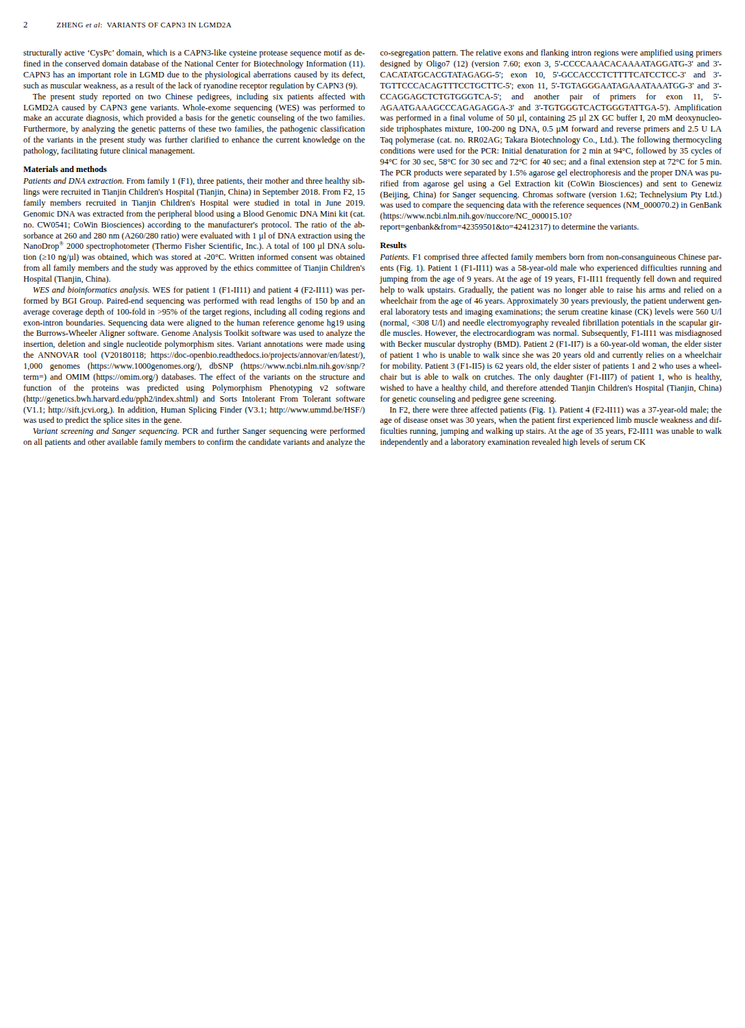2 ZHENG et al: VARIANTS OF CAPN3 IN LGMD2A
structurally active ‘CysPc’ domain, which is a CAPN3-like cysteine protease sequence motif as defined in the conserved domain database of the National Center for Biotechnology Information (11). CAPN3 has an important role in LGMD due to the physiological aberrations caused by its defect, such as muscular weakness, as a result of the lack of ryanodine receptor regulation by CAPN3 (9).
The present study reported on two Chinese pedigrees, including six patients affected with LGMD2A caused by CAPN3 gene variants. Whole-exome sequencing (WES) was performed to make an accurate diagnosis, which provided a basis for the genetic counseling of the two families. Furthermore, by analyzing the genetic patterns of these two families, the pathogenic classification of the variants in the present study was further clarified to enhance the current knowledge on the pathology, facilitating future clinical management.
Materials and methods
Patients and DNA extraction. From family 1 (F1), three patients, their mother and three healthy siblings were recruited in Tianjin Children's Hospital (Tianjin, China) in September 2018. From F2, 15 family members recruited in Tianjin Children's Hospital were studied in total in June 2019. Genomic DNA was extracted from the peripheral blood using a Blood Genomic DNA Mini kit (cat. no. CW0541; CoWin Biosciences) according to the manufacturer's protocol. The ratio of the absorbance at 260 and 280 nm (A260/280 ratio) were evaluated with 1 µl of DNA extraction using the NanoDrop® 2000 spectrophotometer (Thermo Fisher Scientific, Inc.). A total of 100 µl DNA solution (≥10 ng/µl) was obtained, which was stored at -20°C. Written informed consent was obtained from all family members and the study was approved by the ethics committee of Tianjin Children's Hospital (Tianjin, China).
WES and bioinformatics analysis. WES for patient 1 (F1-II11) and patient 4 (F2-II11) was performed by BGI Group. Paired-end sequencing was performed with read lengths of 150 bp and an average coverage depth of 100-fold in >95% of the target regions, including all coding regions and exon-intron boundaries. Sequencing data were aligned to the human reference genome hg19 using the Burrows-Wheeler Aligner software. Genome Analysis Toolkit software was used to analyze the insertion, deletion and single nucleotide polymorphism sites. Variant annotations were made using the ANNOVAR tool (V20180118; https://doc-openbio.readthedocs.io/projects/annovar/en/latest/), 1,000 genomes (https://www.1000genomes.org/), dbSNP (https://www.ncbi.nlm.nih.gov/snp/?term=) and OMIM (https://omim.org/) databases. The effect of the variants on the structure and function of the proteins was predicted using Polymorphism Phenotyping v2 software (http://genetics.bwh.harvard.edu/pph2/index.shtml) and Sorts Intolerant From Tolerant software (V1.1; http://sift.jcvi.org,). In addition, Human Splicing Finder (V3.1; http://www.ummd.be/HSF/) was used to predict the splice sites in the gene.
Variant screening and Sanger sequencing. PCR and further Sanger sequencing were performed on all patients and other available family members to confirm the candidate variants and analyze the co-segregation pattern. The relative exons and flanking intron regions were amplified using primers designed by Oligo7 (12) (version 7.60; exon 3, 5'-CCCCAAACACAAAATAGGATG-3' and 3'-CACATATGCACGTATAGAGG-5'; exon 10, 5'-GCCACCCTCTTTTCATCCTCC-3' and 3'-TGTTCCCACAGTTTCCTGCTTC-5'; exon 11, 5'-TGTAGGGAATAGAAATAAATGG-3' and 3'-CCAGGAGCTCTGTGGGTCA-5'; and another pair of primers for exon 11, 5'-AGAATGAAAGCCCAGAGAGGA-3' and 3'-TGTGGGTCACTGGGTATTGA-5'). Amplification was performed in a final volume of 50 µl, containing 25 µl 2X GC buffer I, 20 mM deoxynucleoside triphosphates mixture, 100-200 ng DNA, 0.5 µM forward and reverse primers and 2.5 U LA Taq polymerase (cat. no. RR02AG; Takara Biotechnology Co., Ltd.). The following thermocycling conditions were used for the PCR: Initial denaturation for 2 min at 94°C, followed by 35 cycles of 94°C for 30 sec, 58°C for 30 sec and 72°C for 40 sec; and a final extension step at 72°C for 5 min. The PCR products were separated by 1.5% agarose gel electrophoresis and the proper DNA was purified from agarose gel using a Gel Extraction kit (CoWin Biosciences) and sent to Genewiz (Beijing, China) for Sanger sequencing. Chromas software (version 1.62; Technelysium Pty Ltd.) was used to compare the sequencing data with the reference sequences (NM_000070.2) in GenBank (https://www.ncbi.nlm.nih.gov/nuccore/NC_000015.10?report=genbank&from=42359501&to=42412317) to determine the variants.
Results
Patients. F1 comprised three affected family members born from non-consanguineous Chinese parents (Fig. 1). Patient 1 (F1-II11) was a 58-year-old male who experienced difficulties running and jumping from the age of 9 years. At the age of 19 years, F1-II11 frequently fell down and required help to walk upstairs. Gradually, the patient was no longer able to raise his arms and relied on a wheelchair from the age of 46 years. Approximately 30 years previously, the patient underwent general laboratory tests and imaging examinations; the serum creatine kinase (CK) levels were 560 U/l (normal, <308 U/l) and needle electromyography revealed fibrillation potentials in the scapular girdle muscles. However, the electrocardiogram was normal. Subsequently, F1-II11 was misdiagnosed with Becker muscular dystrophy (BMD). Patient 2 (F1-II7) is a 60-year-old woman, the elder sister of patient 1 who is unable to walk since she was 20 years old and currently relies on a wheelchair for mobility. Patient 3 (F1-II5) is 62 years old, the elder sister of patients 1 and 2 who uses a wheelchair but is able to walk on crutches. The only daughter (F1-III7) of patient 1, who is healthy, wished to have a healthy child, and therefore attended Tianjin Children's Hospital (Tianjin, China) for genetic counseling and pedigree gene screening.
In F2, there were three affected patients (Fig. 1). Patient 4 (F2-II11) was a 37-year-old male; the age of disease onset was 30 years, when the patient first experienced limb muscle weakness and difficulties running, jumping and walking up stairs. At the age of 35 years, F2-II11 was unable to walk independently and a laboratory examination revealed high levels of serum CK